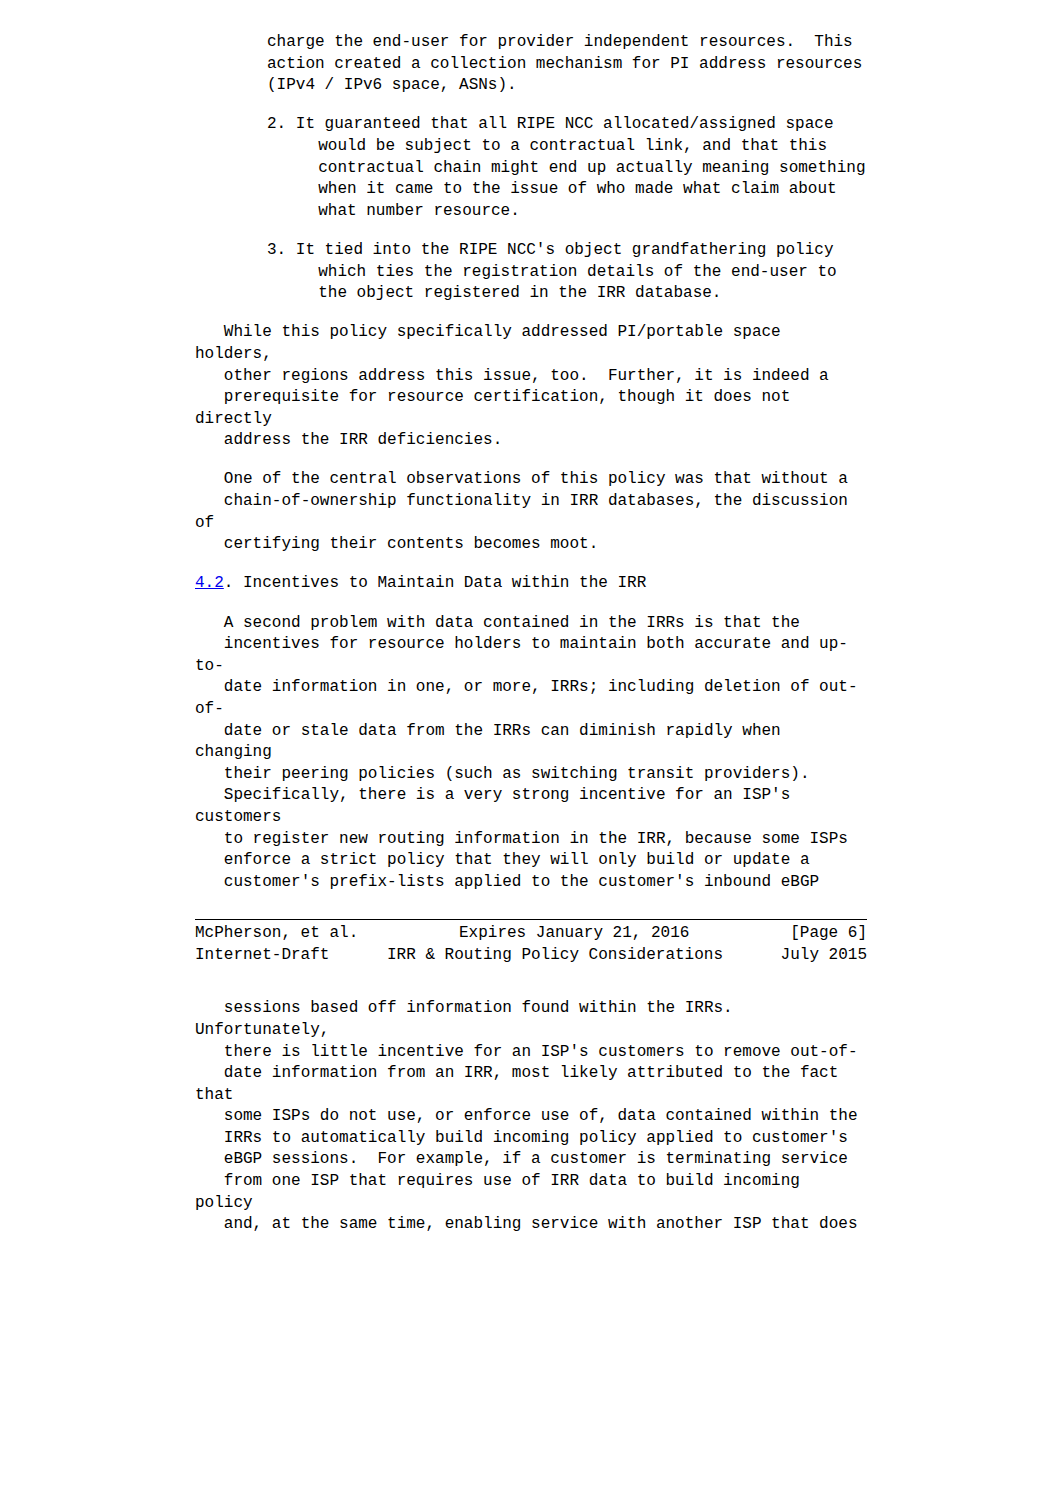charge the end-user for provider independent resources. This action created a collection mechanism for PI address resources (IPv4 / IPv6 space, ASNs).
2. It guaranteed that all RIPE NCC allocated/assigned space would be subject to a contractual link, and that this contractual chain might end up actually meaning something when it came to the issue of who made what claim about what number resource.
3. It tied into the RIPE NCC's object grandfathering policy which ties the registration details of the end-user to the object registered in the IRR database.
While this policy specifically addressed PI/portable space holders, other regions address this issue, too. Further, it is indeed a prerequisite for resource certification, though it does not directly address the IRR deficiencies.
One of the central observations of this policy was that without a chain-of-ownership functionality in IRR databases, the discussion of certifying their contents becomes moot.
4.2. Incentives to Maintain Data within the IRR
A second problem with data contained in the IRRs is that the incentives for resource holders to maintain both accurate and up-to- date information in one, or more, IRRs; including deletion of out-of- date or stale data from the IRRs can diminish rapidly when changing their peering policies (such as switching transit providers). Specifically, there is a very strong incentive for an ISP's customers to register new routing information in the IRR, because some ISPs enforce a strict policy that they will only build or update a customer's prefix-lists applied to the customer's inbound eBGP
McPherson, et al. Expires January 21, 2016 [Page 6]
Internet-Draft IRR & Routing Policy Considerations July 2015
sessions based off information found within the IRRs. Unfortunately, there is little incentive for an ISP's customers to remove out-of- date information from an IRR, most likely attributed to the fact that some ISPs do not use, or enforce use of, data contained within the IRRs to automatically build incoming policy applied to customer's eBGP sessions. For example, if a customer is terminating service from one ISP that requires use of IRR data to build incoming policy and, at the same time, enabling service with another ISP that does